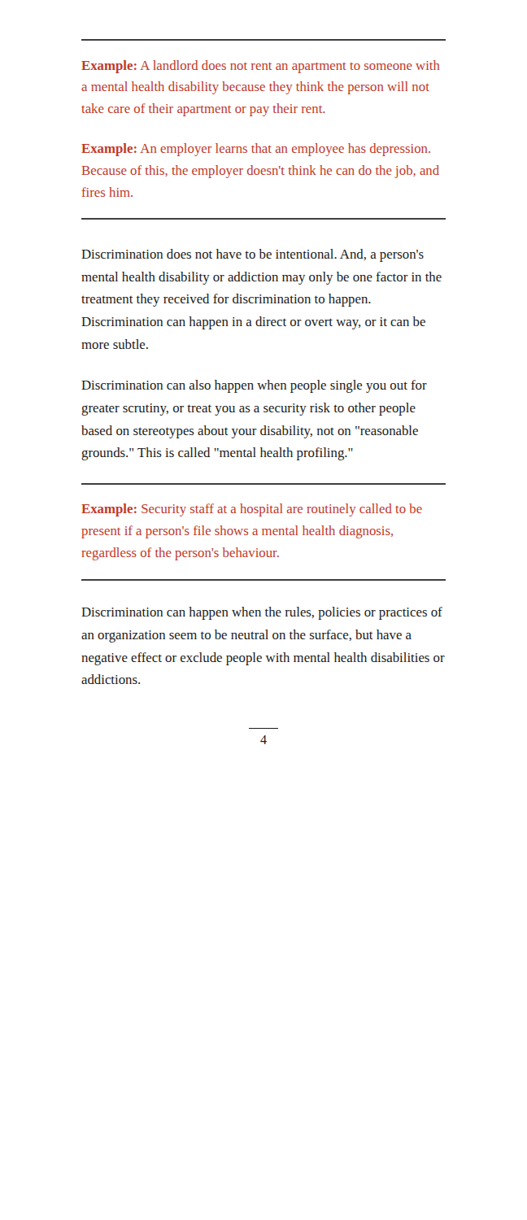Example: A landlord does not rent an apartment to someone with a mental health disability because they think the person will not take care of their apartment or pay their rent.
Example: An employer learns that an employee has depression. Because of this, the employer doesn't think he can do the job, and fires him.
Discrimination does not have to be intentional. And, a person's mental health disability or addiction may only be one factor in the treatment they received for discrimination to happen. Discrimination can happen in a direct or overt way, or it can be more subtle.
Discrimination can also happen when people single you out for greater scrutiny, or treat you as a security risk to other people based on stereotypes about your disability, not on "reasonable grounds." This is called "mental health profiling."
Example: Security staff at a hospital are routinely called to be present if a person's file shows a mental health diagnosis, regardless of the person's behaviour.
Discrimination can happen when the rules, policies or practices of an organization seem to be neutral on the surface, but have a negative effect or exclude people with mental health disabilities or addictions.
4